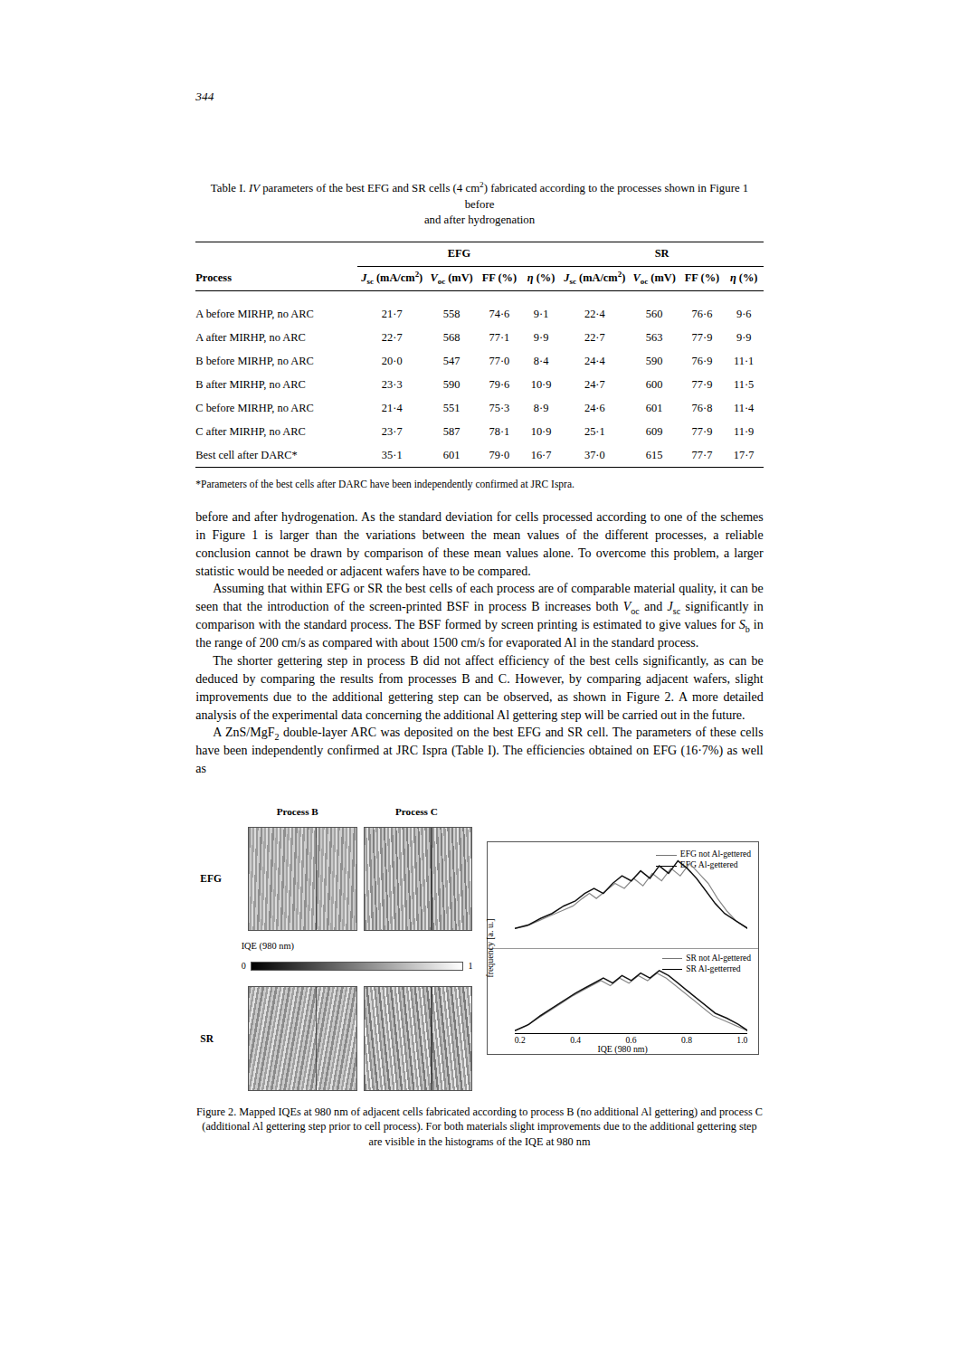344
Table I. IV parameters of the best EFG and SR cells (4 cm2) fabricated according to the processes shown in Figure 1 before
and after hydrogenation
| Process | EFG | SR |
| --- | --- | --- |
| J sc (mA/cm 2 ) | V oc (mV) | FF (%) | η (%) | J sc (mA/cm 2 ) | V oc (mV) | FF (%) | η (%) |
| A before MIRHP, no ARC | 21·7 | 558 | 74·6 | 9·1 | 22·4 | 560 | 76·6 | 9·6 |
| A after MIRHP, no ARC | 22·7 | 568 | 77·1 | 9·9 | 22·7 | 563 | 77·9 | 9·9 |
| B before MIRHP, no ARC | 20·0 | 547 | 77·0 | 8·4 | 24·4 | 590 | 76·9 | 11·1 |
| B after MIRHP, no ARC | 23·3 | 590 | 79·6 | 10·9 | 24·7 | 600 | 77·9 | 11·5 |
| C before MIRHP, no ARC | 21·4 | 551 | 75·3 | 8·9 | 24·6 | 601 | 76·8 | 11·4 |
| C after MIRHP, no ARC | 23·7 | 587 | 78·1 | 10·9 | 25·1 | 609 | 77·9 | 11·9 |
| Best cell after DARC* | 35·1 | 601 | 79·0 | 16·7 | 37·0 | 615 | 77·7 | 17·7 |
*Parameters of the best cells after DARC have been independently confirmed at JRC Ispra.
before and after hydrogenation. As the standard deviation for cells processed according to one of the schemes in Figure 1 is larger than the variations between the mean values of the different processes, a reliable conclusion cannot be drawn by comparison of these mean values alone. To overcome this problem, a larger statistic would be needed or adjacent wafers have to be compared.
Assuming that within EFG or SR the best cells of each process are of comparable material quality, it can be seen that the introduction of the screen-printed BSF in process B increases both Voc and Jsc significantly in comparison with the standard process. The BSF formed by screen printing is estimated to give values for Sb in the range of 200 cm/s as compared with about 1500 cm/s for evaporated Al in the standard process.
The shorter gettering step in process B did not affect efficiency of the best cells significantly, as can be deduced by comparing the results from processes B and C. However, by comparing adjacent wafers, slight improvements due to the additional gettering step can be observed, as shown in Figure 2. A more detailed analysis of the experimental data concerning the additional Al gettering step will be carried out in the future.
A ZnS/MgF2 double-layer ARC was deposited on the best EFG and SR cell. The parameters of these cells have been independently confirmed at JRC Ispra (Table I). The efficiencies obtained on EFG (16·7%) as well as
Process B Process C
EFG
IQE (980 nm)
0
1
SR
frequency [a. u.]
EFG not Al-gettered
EFG Al-gettered
SR not Al-gettered
SR Al-getterred
0.20.40.60.81.0
IQE (980 nm)
Figure 2. Mapped IQEs at 980 nm of adjacent cells fabricated according to process B (no additional Al gettering) and process C (additional Al gettering step prior to cell process). For both materials slight improvements due to the additional gettering step are visible in the histograms of the IQE at 980 nm